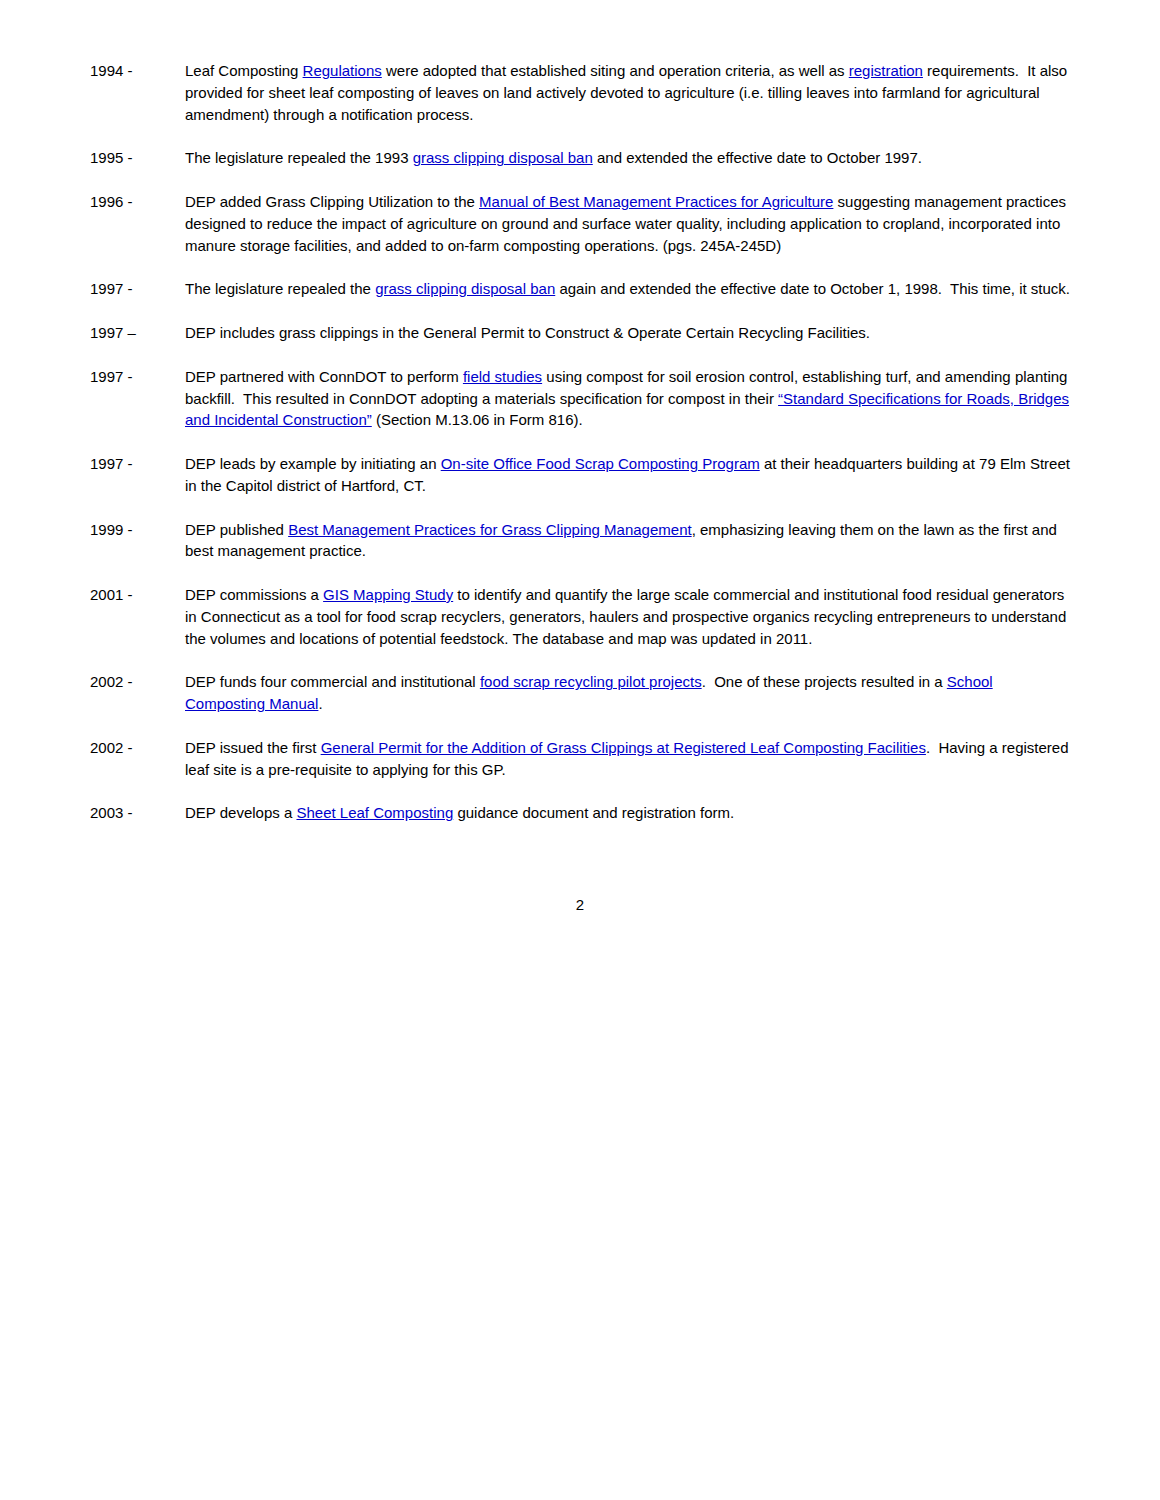1994 -
Leaf Composting Regulations were adopted that established siting and operation criteria, as well as registration requirements. It also provided for sheet leaf composting of leaves on land actively devoted to agriculture (i.e. tilling leaves into farmland for agricultural amendment) through a notification process.
1995 -
The legislature repealed the 1993 grass clipping disposal ban and extended the effective date to October 1997.
1996 -
DEP added Grass Clipping Utilization to the Manual of Best Management Practices for Agriculture suggesting management practices designed to reduce the impact of agriculture on ground and surface water quality, including application to cropland, incorporated into manure storage facilities, and added to on-farm composting operations. (pgs. 245A-245D)
1997 -
The legislature repealed the grass clipping disposal ban again and extended the effective date to October 1, 1998. This time, it stuck.
1997 –
DEP includes grass clippings in the General Permit to Construct & Operate Certain Recycling Facilities.
1997 -
DEP partnered with ConnDOT to perform field studies using compost for soil erosion control, establishing turf, and amending planting backfill. This resulted in ConnDOT adopting a materials specification for compost in their “Standard Specifications for Roads, Bridges and Incidental Construction” (Section M.13.06 in Form 816).
1997 -
DEP leads by example by initiating an On-site Office Food Scrap Composting Program at their headquarters building at 79 Elm Street in the Capitol district of Hartford, CT.
1999 -
DEP published Best Management Practices for Grass Clipping Management, emphasizing leaving them on the lawn as the first and best management practice.
2001 -
DEP commissions a GIS Mapping Study to identify and quantify the large scale commercial and institutional food residual generators in Connecticut as a tool for food scrap recyclers, generators, haulers and prospective organics recycling entrepreneurs to understand the volumes and locations of potential feedstock. The database and map was updated in 2011.
2002 -
DEP funds four commercial and institutional food scrap recycling pilot projects. One of these projects resulted in a School Composting Manual.
2002 -
DEP issued the first General Permit for the Addition of Grass Clippings at Registered Leaf Composting Facilities. Having a registered leaf site is a pre-requisite to applying for this GP.
2003 -
DEP develops a Sheet Leaf Composting guidance document and registration form.
2